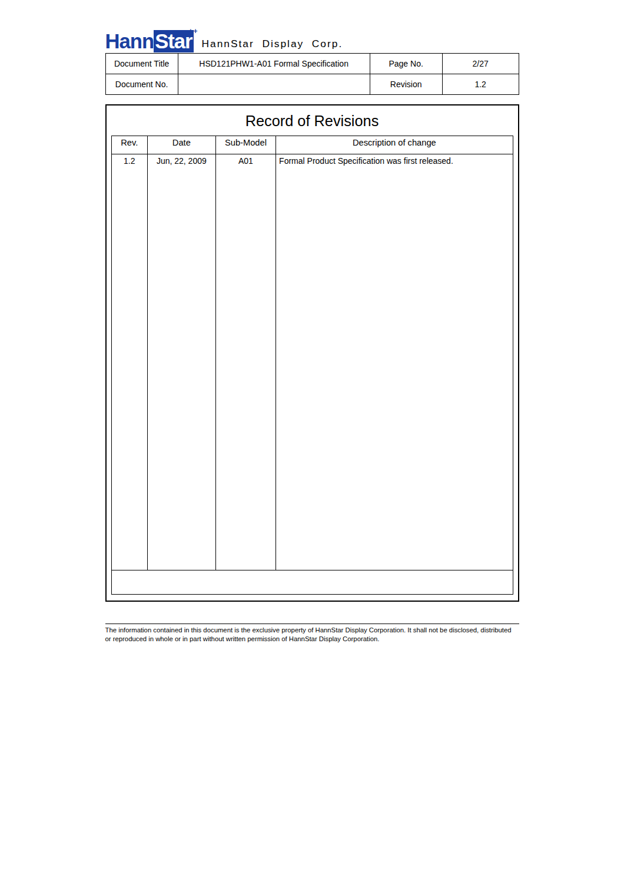+ +Hann Star
HannStar Display Corp.
| Document Title | HSD121PHW1-A01 Formal Specification | Page No. | 2/27 |
| Document No. | | Revision | 1.2 |
Record of Revisions
| Rev. | Date | Sub-Model | Description of change |
| --- | --- | --- | --- |
| 1.2 | Jun, 22, 2009 | A01 | Formal Product Specification was first released. |
The information contained in this document is the exclusive property of HannStar Display Corporation. It shall not be disclosed, distributed or reproduced in whole or in part without written permission of HannStar Display Corporation.